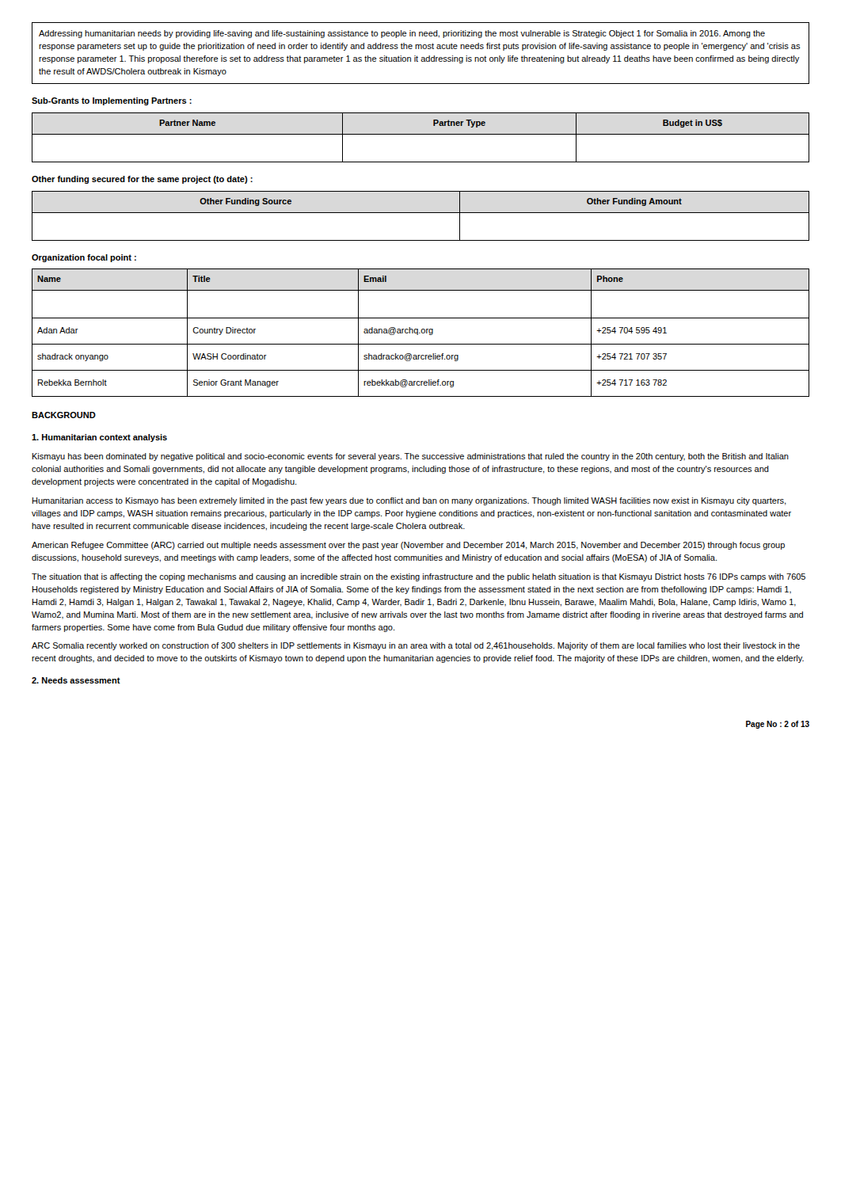Addressing humanitarian needs by providing life-saving and life-sustaining assistance to people in need, prioritizing the most vulnerable is Strategic Object 1 for Somalia in 2016. Among the response parameters set up to guide the prioritization of need in order to identify and address the most acute needs first puts provision of life-saving assistance to people in 'emergency' and 'crisis as response parameter 1. This proposal therefore is set to address that parameter 1 as the situation it addressing is not only life threatening but already 11 deaths have been confirmed as being directly the result of AWDS/Cholera outbreak in Kismayo
Sub-Grants to Implementing Partners :
| Partner Name | Partner Type | Budget in US$ |
| --- | --- | --- |
Other funding secured for the same project (to date) :
| Other Funding Source | Other Funding Amount |
| --- | --- |
Organization focal point :
| Name | Title | Email | Phone |
| --- | --- | --- | --- |
| Adan Adar | Country Director | adana@archq.org | +254 704 595 491 |
| shadrack onyango | WASH Coordinator | shadracko@arcrelief.org | +254 721 707 357 |
| Rebekka Bernholt | Senior Grant Manager | rebekkab@arcrelief.org | +254 717 163 782 |
BACKGROUND
1. Humanitarian context analysis
Kismayu has been dominated by negative political and socio-economic events for several years. The successive administrations that ruled the country in the 20th century, both the British and Italian colonial authorities and Somali governments, did not allocate any tangible development programs, including those of of infrastructure, to these regions, and most of the country's resources and development projects were concentrated in the capital of Mogadishu.
Humanitarian access to Kismayo has been extremely limited in the past few years due to conflict and ban on many organizations. Though limited WASH facilities now exist in Kismayu city quarters, villages and IDP camps, WASH situation remains precarious, particularly in the IDP camps. Poor hygiene conditions and practices, non-existent or non-functional sanitation and contasminated water have resulted in recurrent communicable disease incidences, incudeing the recent large-scale Cholera outbreak.
American Refugee Committee (ARC) carried out multiple needs assessment over the past year (November and December 2014, March 2015, November and December 2015) through focus group discussions, household sureveys, and meetings with camp leaders, some of the affected host communities and Ministry of education and social affairs (MoESA) of JIA of Somalia.
The situation that is affecting the coping mechanisms and causing an incredible strain on the existing infrastructure and the public helath situation is that Kismayu District hosts 76 IDPs camps with 7605 Households registered by Ministry Education and Social Affairs of JIA of Somalia. Some of the key findings from the assessment stated in the next section are from thefollowing IDP camps: Hamdi 1, Hamdi 2, Hamdi 3, Halgan 1, Halgan 2, Tawakal 1, Tawakal 2, Nageye, Khalid, Camp 4, Warder, Badir 1, Badri 2, Darkenle, Ibnu Hussein, Barawe, Maalim Mahdi, Bola, Halane, Camp Idiris, Wamo 1, Wamo2, and Mumina Marti. Most of them are in the new settlement area, inclusive of new arrivals over the last two months from Jamame district after flooding in riverine areas that destroyed farms and farmers properties. Some have come from Bula Gudud due military offensive four months ago.
ARC Somalia recently worked on construction of 300 shelters in IDP settlements in Kismayu in an area with a total od 2,461households. Majority of them are local families who lost their livestock in the recent droughts, and decided to move to the outskirts of Kismayo town to depend upon the humanitarian agencies to provide relief food. The majority of these IDPs are children, women, and the elderly.
2. Needs assessment
Page No : 2 of 13